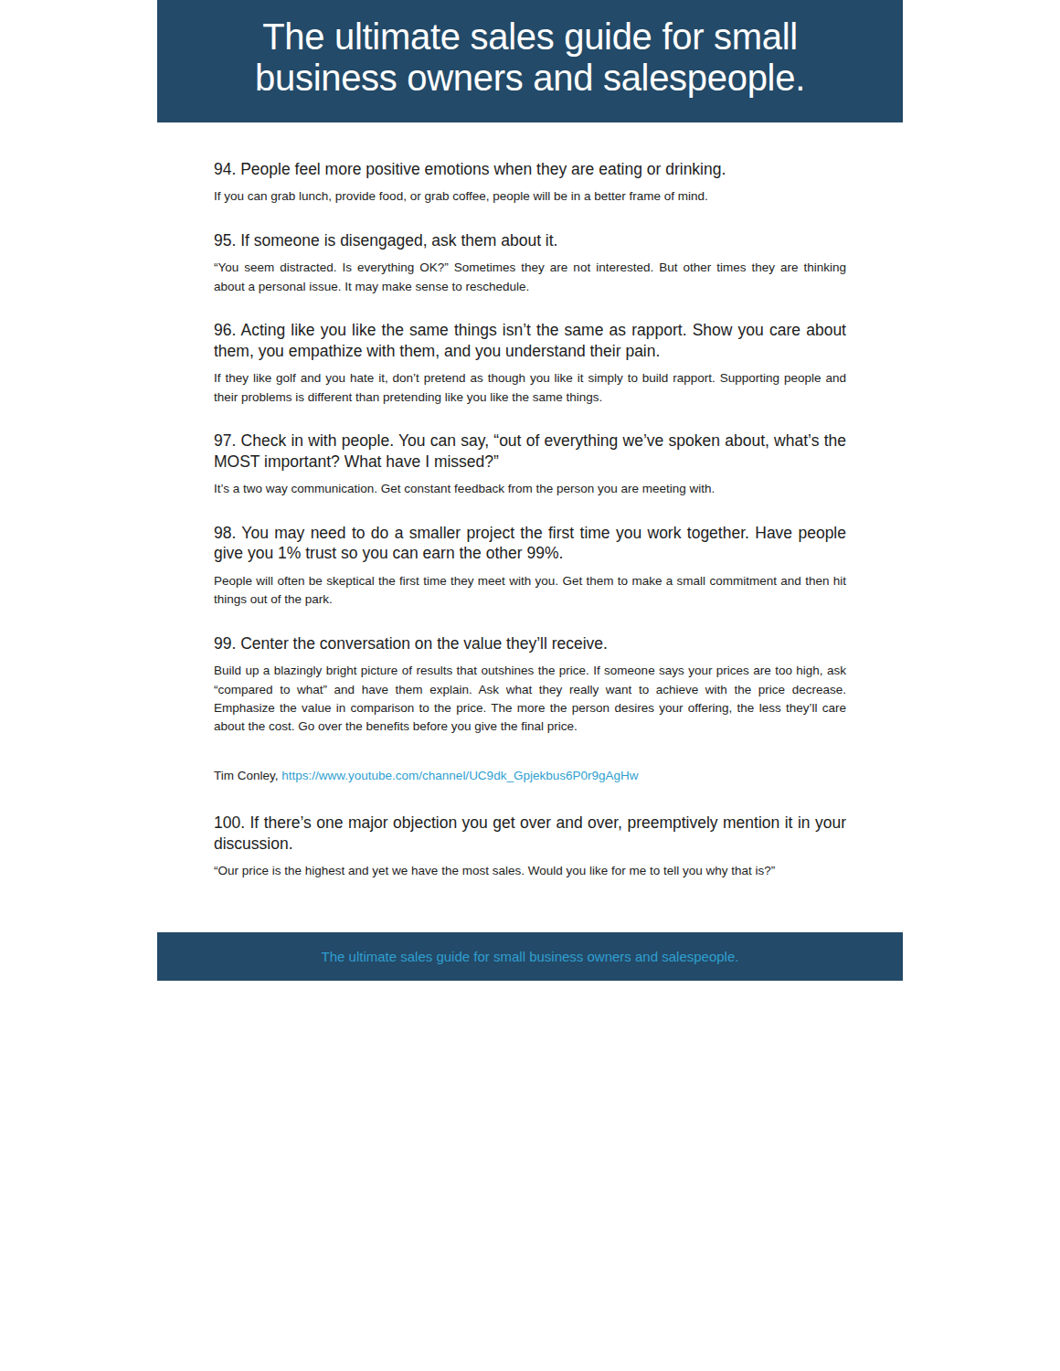The ultimate sales guide for small business owners and salespeople.
94. People feel more positive emotions when they are eating or drinking.
If you can grab lunch, provide food, or grab coffee, people will be in a better frame of mind.
95. If someone is disengaged, ask them about it.
“You seem distracted. Is everything OK?” Sometimes they are not interested. But other times they are thinking about a personal issue. It may make sense to reschedule.
96. Acting like you like the same things isn’t the same as rapport. Show you care about them, you empathize with them, and you understand their pain.
If they like golf and you hate it, don’t pretend as though you like it simply to build rapport. Supporting people and their problems is different than pretending like you like the same things.
97. Check in with people. You can say, “out of everything we’ve spoken about, what’s the MOST important? What have I missed?”
It’s a two way communication. Get constant feedback from the person you are meeting with.
98. You may need to do a smaller project the first time you work together. Have people give you 1% trust so you can earn the other 99%.
People will often be skeptical the first time they meet with you. Get them to make a small commitment and then hit things out of the park.
99. Center the conversation on the value they’ll receive.
Build up a blazingly bright picture of results that outshines the price. If someone says your prices are too high, ask “compared to what” and have them explain. Ask what they really want to achieve with the price decrease. Emphasize the value in comparison to the price. The more the person desires your offering, the less they’ll care about the cost. Go over the benefits before you give the final price.
Tim Conley, https://www.youtube.com/channel/UC9dk_Gpjekbus6P0r9gAgHw
100. If there’s one major objection you get over and over, preemptively mention it in your discussion.
“Our price is the highest and yet we have the most sales. Would you like for me to tell you why that is?”
The ultimate sales guide for small business owners and salespeople.